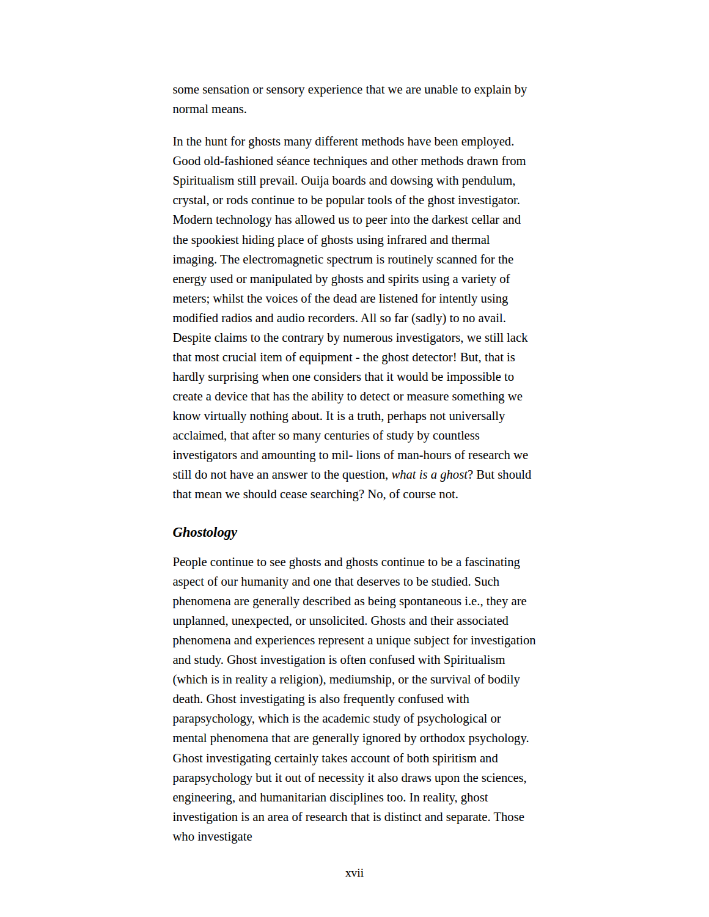some sensation or sensory experience that we are unable to explain by normal means.
In the hunt for ghosts many different methods have been employed. Good old-fashioned séance techniques and other methods drawn from Spiritualism still prevail. Ouija boards and dowsing with pendulum, crystal, or rods continue to be popular tools of the ghost investigator. Modern technology has allowed us to peer into the darkest cellar and the spookiest hiding place of ghosts using infrared and thermal imaging. The electromagnetic spectrum is routinely scanned for the energy used or manipulated by ghosts and spirits using a variety of meters; whilst the voices of the dead are listened for intently using modified radios and audio recorders. All so far (sadly) to no avail. Despite claims to the contrary by numerous investigators, we still lack that most crucial item of equipment - the ghost detector! But, that is hardly surprising when one considers that it would be impossible to create a device that has the ability to detect or measure something we know virtually nothing about. It is a truth, perhaps not universally acclaimed, that after so many centuries of study by countless investigators and amounting to mil- lions of man-hours of research we still do not have an answer to the question, what is a ghost? But should that mean we should cease searching? No, of course not.
Ghostology
People continue to see ghosts and ghosts continue to be a fascinating aspect of our humanity and one that deserves to be studied. Such phenomena are generally described as being spontaneous i.e., they are unplanned, unexpected, or unsolicited. Ghosts and their associated phenomena and experiences represent a unique subject for investigation and study. Ghost investigation is often confused with Spiritualism (which is in reality a religion), mediumship, or the survival of bodily death. Ghost investigating is also frequently confused with parapsychology, which is the academic study of psychological or mental phenomena that are generally ignored by orthodox psychology. Ghost investigating certainly takes account of both spiritism and parapsychology but it out of necessity it also draws upon the sciences, engineering, and humanitarian disciplines too. In reality, ghost investigation is an area of research that is distinct and separate. Those who investigate
xvii